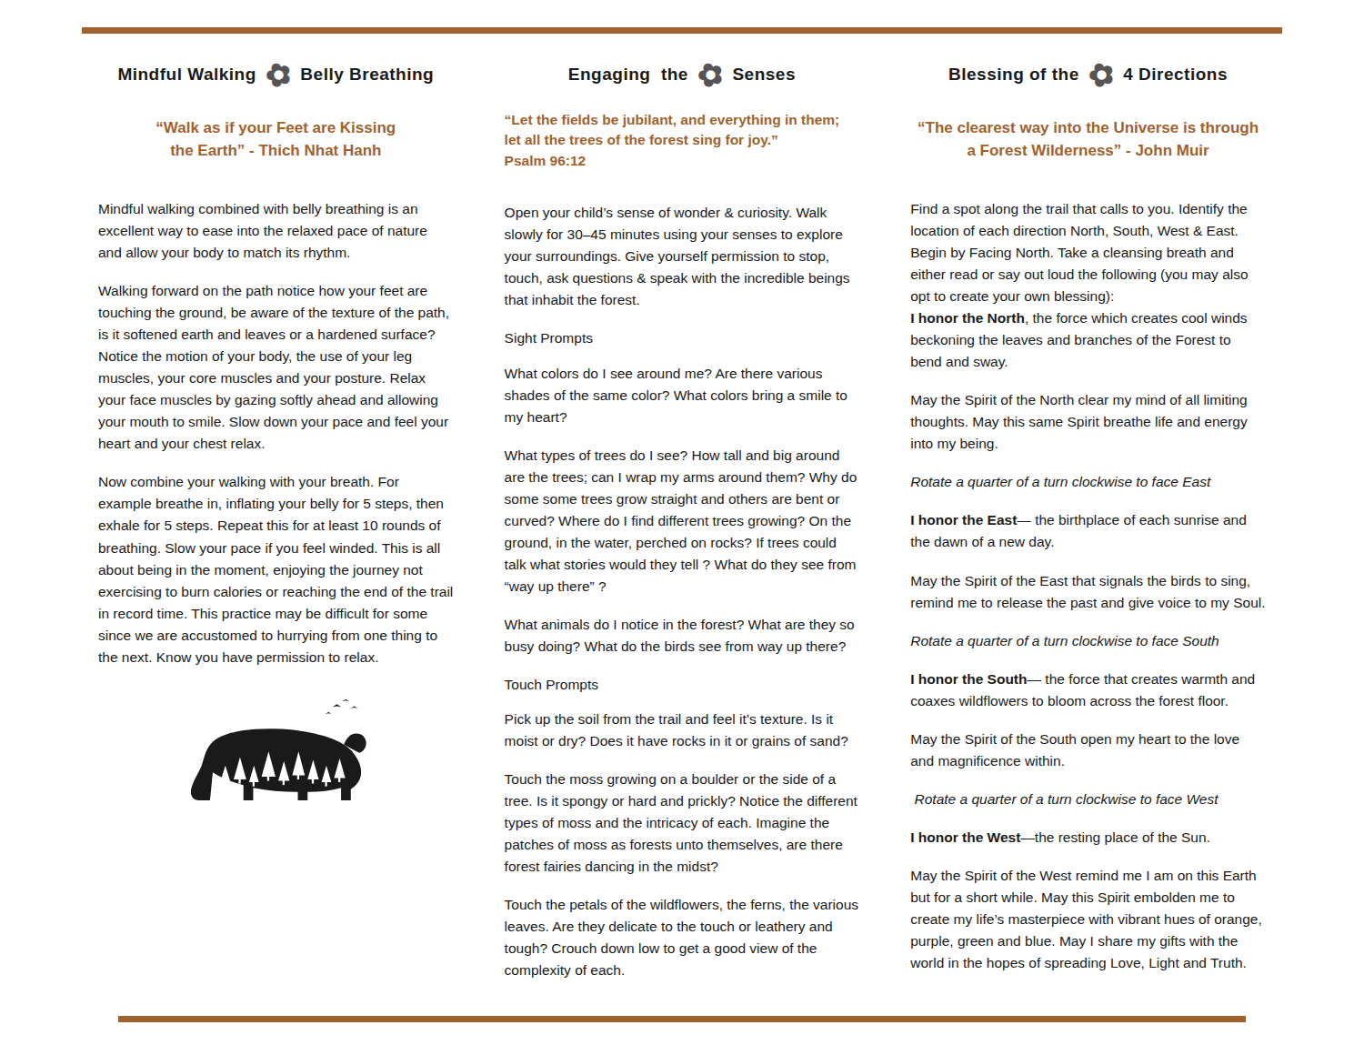Mindful Walking ✿ Belly Breathing
“Walk as if your Feet are Kissing
the Earth” - Thich Nhat Hanh
Mindful walking combined with belly breathing is an excellent way to ease into the relaxed pace of nature and allow your body to match its rhythm.
Walking forward on the path notice how your feet are touching the ground, be aware of the texture of the path, is it softened earth and leaves or a hardened surface? Notice the motion of your body, the use of your leg muscles, your core muscles and your posture. Relax your face muscles by gazing softly ahead and allowing your mouth to smile. Slow down your pace and feel your heart and your chest relax.
Now combine your walking with your breath. For example breathe in, inflating your belly for 5 steps, then exhale for 5 steps. Repeat this for at least 10 rounds of breathing. Slow your pace if you feel winded. This is all about being in the moment, enjoying the journey not exercising to burn calories or reaching the end of the trail in record time. This practice may be difficult for some since we are accustomed to hurrying from one thing to the next. Know you have permission to relax.
Engaging the ✿ Senses
“Let the fields be jubilant, and everything in them; let all the trees of the forest sing for joy.”
Psalm 96:12
Open your child’s sense of wonder & curiosity. Walk slowly for 30–45 minutes using your senses to explore your surroundings. Give yourself permission to stop, touch, ask questions & speak with the incredible beings that inhabit the forest.
Sight Prompts
What colors do I see around me? Are there various shades of the same color? What colors bring a smile to my heart?
What types of trees do I see? How tall and big around are the trees; can I wrap my arms around them? Why do some some trees grow straight and others are bent or curved? Where do I find different trees growing? On the ground, in the water, perched on rocks? If trees could talk what stories would they tell ? What do they see from “way up there” ?
What animals do I notice in the forest? What are they so busy doing? What do the birds see from way up there?
Touch Prompts
Pick up the soil from the trail and feel it’s texture. Is it moist or dry? Does it have rocks in it or grains of sand?
Touch the moss growing on a boulder or the side of a tree. Is it spongy or hard and prickly? Notice the different types of moss and the intricacy of each. Imagine the patches of moss as forests unto themselves, are there forest fairies dancing in the midst?
Touch the petals of the wildflowers, the ferns, the various leaves. Are they delicate to the touch or leathery and tough? Crouch down low to get a good view of the complexity of each.
Blessing of the ✿ 4 Directions
“The clearest way into the Universe is through
a Forest Wilderness” - John Muir
Find a spot along the trail that calls to you. Identify the location of each direction North, South, West & East. Begin by Facing North. Take a cleansing breath and either read or say out loud the following (you may also opt to create your own blessing):
I honor the North, the force which creates cool winds beckoning the leaves and branches of the Forest to bend and sway.
May the Spirit of the North clear my mind of all limiting thoughts. May this same Spirit breathe life and energy into my being.
Rotate a quarter of a turn clockwise to face East
I honor the East— the birthplace of each sunrise and the dawn of a new day.
May the Spirit of the East that signals the birds to sing, remind me to release the past and give voice to my Soul.
Rotate a quarter of a turn clockwise to face South
I honor the South— the force that creates warmth and coaxes wildflowers to bloom across the forest floor.
May the Spirit of the South open my heart to the love and magnificence within.
Rotate a quarter of a turn clockwise to face West
I honor the West—the resting place of the Sun.
May the Spirit of the West remind me I am on this Earth but for a short while. May this Spirit embolden me to create my life’s masterpiece with vibrant hues of orange, purple, green and blue. May I share my gifts with the world in the hopes of spreading Love, Light and Truth.